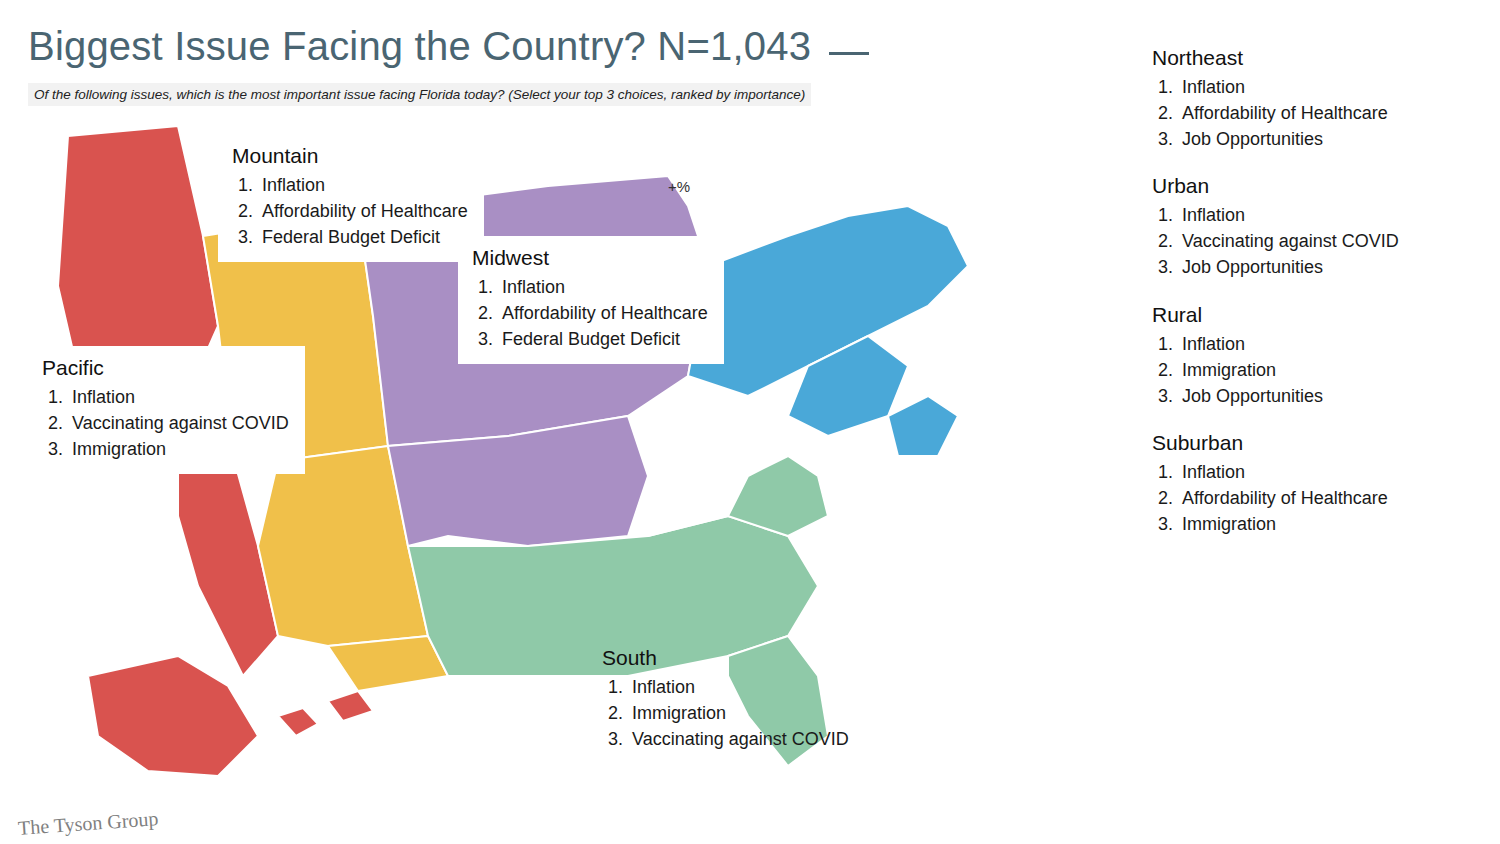Biggest Issue Facing the Country? N=1,043
Of the following issues, which is the most important issue facing Florida today? (Select your top 3 choices, ranked by importance)
United States regions +%
Mountain
Inflation
Affordability of Healthcare
Federal Budget Deficit
Midwest
Inflation
Affordability of Healthcare
Federal Budget Deficit
Pacific
Inflation
Vaccinating against COVID
Immigration
South
Inflation
Immigration
Vaccinating against COVID
Northeast
Inflation
Affordability of Healthcare
Job Opportunities
Urban
Inflation
Vaccinating against COVID
Job Opportunities
Rural
Inflation
Immigration
Job Opportunities
Suburban
Inflation
Affordability of Healthcare
Immigration
The Tyson Group